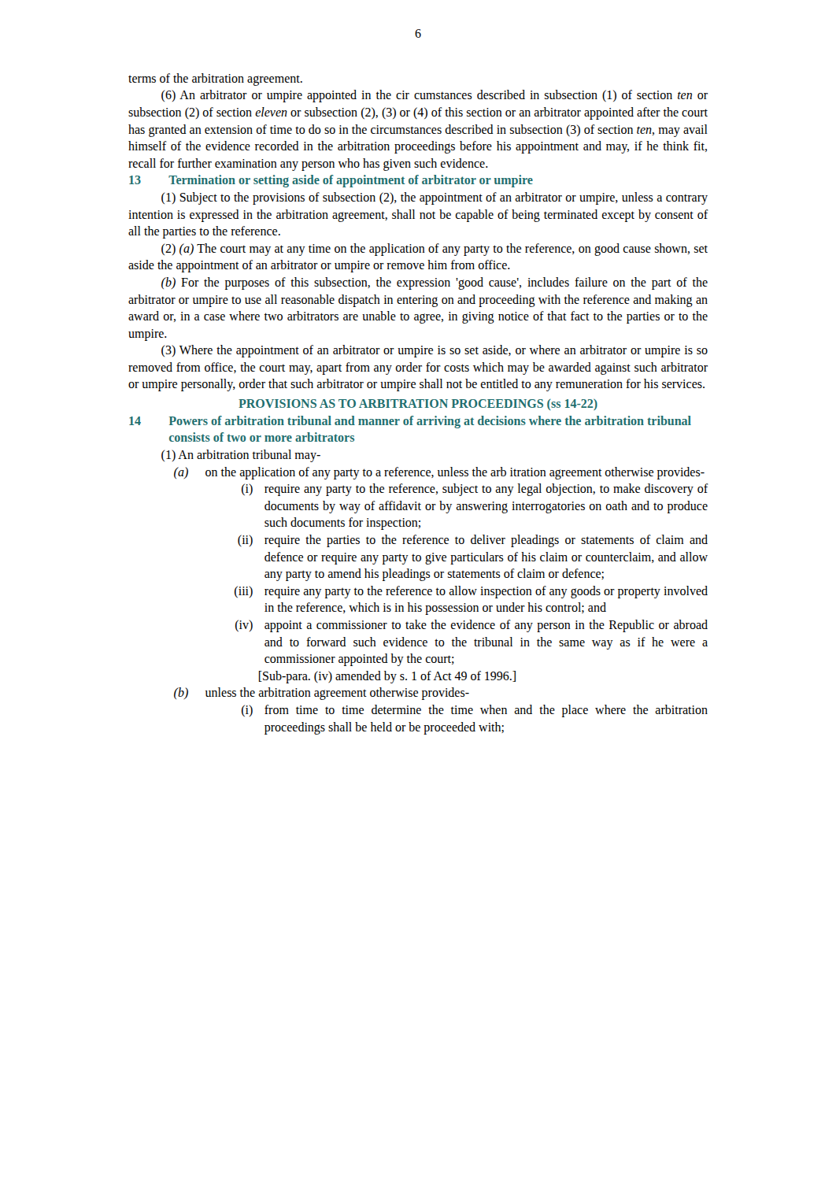6
terms of the arbitration agreement.
(6) An arbitrator or umpire appointed in the cir cumstances described in subsection (1) of section ten or subsection (2) of section eleven or subsection (2), (3) or (4) of this section or an arbitrator appointed after the court has granted an extension of time to do so in the circumstances described in subsection (3) of section ten, may avail himself of the evidence recorded in the arbitration proceedings before his appointment and may, if he think fit, recall for further examination any person who has given such evidence.
13 Termination or setting aside of appointment of arbitrator or umpire
(1) Subject to the provisions of subsection (2), the appointment of an arbitrator or umpire, unless a contrary intention is expressed in the arbitration agreement, shall not be capable of being terminated except by consent of all the parties to the reference.
(2) (a) The court may at any time on the application of any party to the reference, on good cause shown, set aside the appointment of an arbitrator or umpire or remove him from office.
(b) For the purposes of this subsection, the expression 'good cause', includes failure on the part of the arbitrator or umpire to use all reasonable dispatch in entering on and proceeding with the reference and making an award or, in a case where two arbitrators are unable to agree, in giving notice of that fact to the parties or to the umpire.
(3) Where the appointment of an arbitrator or umpire is so set aside, or where an arbitrator or umpire is so removed from office, the court may, apart from any order for costs which may be awarded against such arbitrator or umpire personally, order that such arbitrator or umpire shall not be entitled to any remuneration for his services.
PROVISIONS AS TO ARBITRATION PROCEEDINGS (ss 14-22)
14 Powers of arbitration tribunal and manner of arriving at decisions where the arbitration tribunal consists of two or more arbitrators
(1) An arbitration tribunal may-
(a)
on the application of any party to a reference, unless the arb itration agreement otherwise provides-
(i) require any party to the reference, subject to any legal objection, to make discovery of documents by way of affidavit or by answering interrogatories on oath and to produce such documents for inspection;
(ii) require the parties to the reference to deliver pleadings or statements of claim and defence or require any party to give particulars of his claim or counterclaim, and allow any party to amend his pleadings or statements of claim or defence;
(iii) require any party to the reference to allow inspection of any goods or property involved in the reference, which is in his possession or under his control; and
(iv) appoint a commissioner to take the evidence of any person in the Republic or abroad and to forward such evidence to the tribunal in the same way as if he were a commissioner appointed by the court;
[Sub-para. (iv) amended by s. 1 of Act 49 of 1996.]
(b)
unless the arbitration agreement otherwise provides-
(i) from time to time determine the time when and the place where the arbitration proceedings shall be held or be proceeded with;